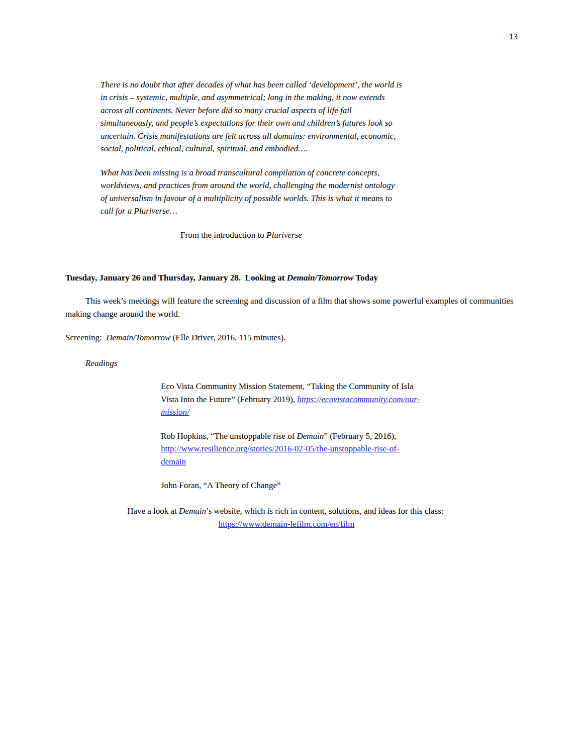13
There is no doubt that after decades of what has been called ‘development’, the world is in crisis – systemic, multiple, and asymmetrical; long in the making, it now extends across all continents. Never before did so many crucial aspects of life fail simultaneously, and people’s expectations for their own and children’s futures look so uncertain. Crisis manifestations are felt across all domains: environmental, economic, social, political, ethical, cultural, spiritual, and embodied….
What has been missing is a broad transcultural compilation of concrete concepts, worldviews, and practices from around the world, challenging the modernist ontology of universalism in favour of a multiplicity of possible worlds. This is what it means to call for a Pluriverse…
From the introduction to Pluriverse
Tuesday, January 26 and Thursday, January 28. Looking at Demain/Tomorrow Today
This week’s meetings will feature the screening and discussion of a film that shows some powerful examples of communities making change around the world.
Screening: Demain/Tomorrow (Elle Driver, 2016, 115 minutes).
Readings
Eco Vista Community Mission Statement, “Taking the Community of Isla Vista Into the Future” (February 2019), https://ecovistacommunity.com/our-mission/
Rob Hopkins, “The unstoppable rise of Demain” (February 5, 2016), http://www.resilience.org/stories/2016-02-05/the-unstoppable-rise-of-demain
John Foran, “A Theory of Change”
Have a look at Demain’s website, which is rich in content, solutions, and ideas for this class: https://www.demain-lefilm.com/en/film